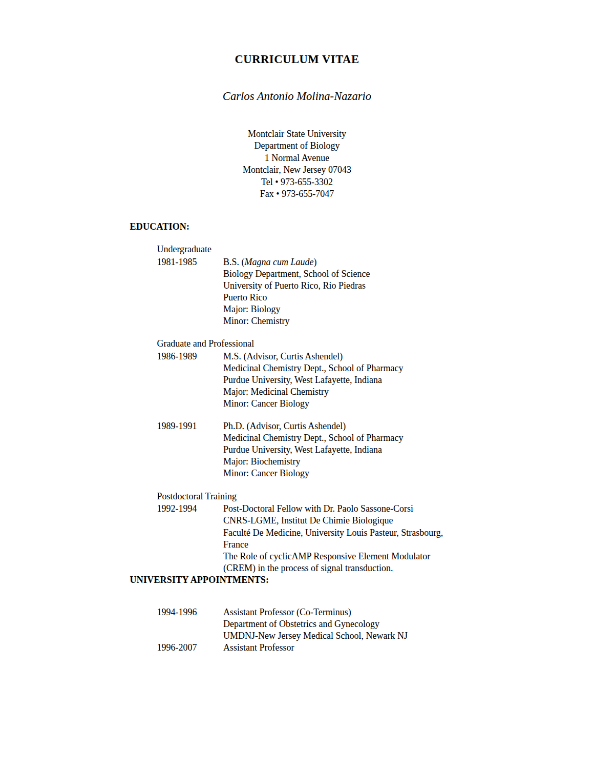CURRICULUM VITAE
Carlos Antonio Molina-Nazario
Montclair State University
Department of Biology
1 Normal Avenue
Montclair, New Jersey 07043
Tel • 973-655-3302
Fax • 973-655-7047
EDUCATION:
Undergraduate
| 1981-1985 | B.S. ( Magna cum Laude ) Biology Department, School of Science University of Puerto Rico, Rio Piedras Puerto Rico Major: Biology Minor: Chemistry |
Graduate and Professional
| 1986-1989 | M.S. (Advisor, Curtis Ashendel) Medicinal Chemistry Dept., School of Pharmacy Purdue University, West Lafayette, Indiana Major: Medicinal Chemistry Minor: Cancer Biology |
| 1989-1991 | Ph.D. (Advisor, Curtis Ashendel) Medicinal Chemistry Dept., School of Pharmacy Purdue University, West Lafayette, Indiana Major: Biochemistry Minor: Cancer Biology |
Postdoctoral Training
| 1992-1994 | Post-Doctoral Fellow with Dr. Paolo Sassone-Corsi CNRS-LGME, Institut De Chimie Biologique Faculté De Medicine, University Louis Pasteur, Strasbourg, France The Role of cyclicAMP Responsive Element Modulator (CREM) in the process of signal transduction. |
UNIVERSITY APPOINTMENTS:
| 1994-1996 | Assistant Professor (Co-Terminus) Department of Obstetrics and Gynecology UMDNJ-New Jersey Medical School, Newark NJ |
| 1996-2007 | Assistant Professor |